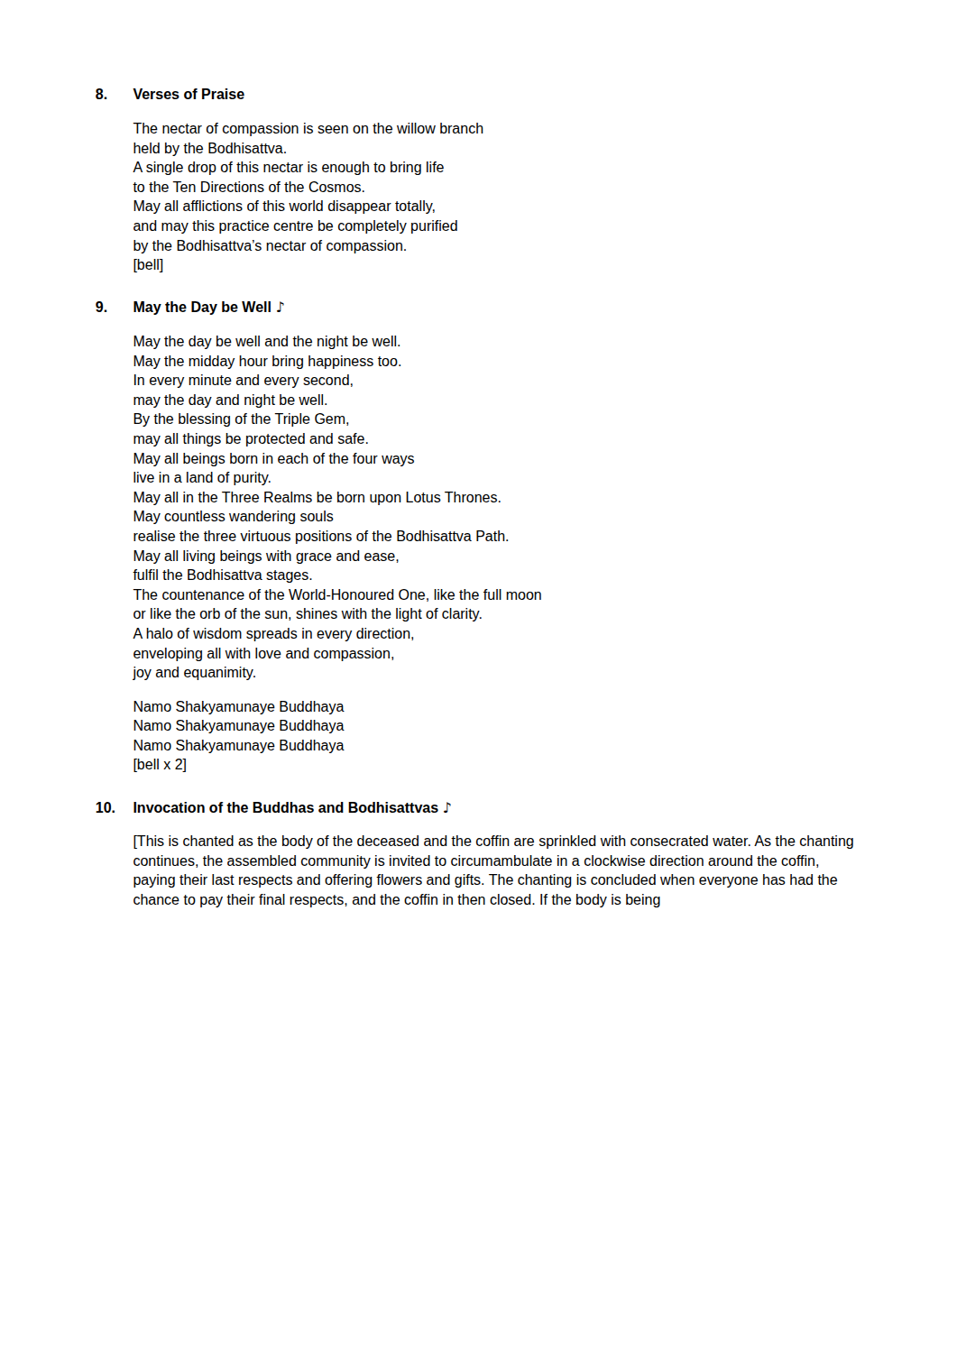Verses of Praise
The nectar of compassion is seen on the willow branch
held by the Bodhisattva.
A single drop of this nectar is enough to bring life
to the Ten Directions of the Cosmos.
May all afflictions of this world disappear totally,
and may this practice centre be completely purified
by the Bodhisattva’s nectar of compassion.
[bell]
May the Day be Well ♪
May the day be well and the night be well.
May the midday hour bring happiness too.
In every minute and every second,
may the day and night be well.
By the blessing of the Triple Gem,
may all things be protected and safe.
May all beings born in each of the four ways
live in a land of purity.
May all in the Three Realms be born upon Lotus Thrones.
May countless wandering souls
realise the three virtuous positions of the Bodhisattva Path.
May all living beings with grace and ease,
fulfil the Bodhisattva stages.
The countenance of the World-Honoured One, like the full moon
or like the orb of the sun, shines with the light of clarity.
A halo of wisdom spreads in every direction,
enveloping all with love and compassion,
joy and equanimity.
Namo Shakyamunaye Buddhaya
Namo Shakyamunaye Buddhaya
Namo Shakyamunaye Buddhaya
[bell x 2]
Invocation of the Buddhas and Bodhisattvas ♪
[This is chanted as the body of the deceased and the coffin are sprinkled with consecrated water. As the chanting continues, the assembled community is invited to circumambulate in a clockwise direction around the coffin, paying their last respects and offering flowers and gifts. The chanting is concluded when everyone has had the chance to pay their final respects, and the coffin in then closed. If the body is being